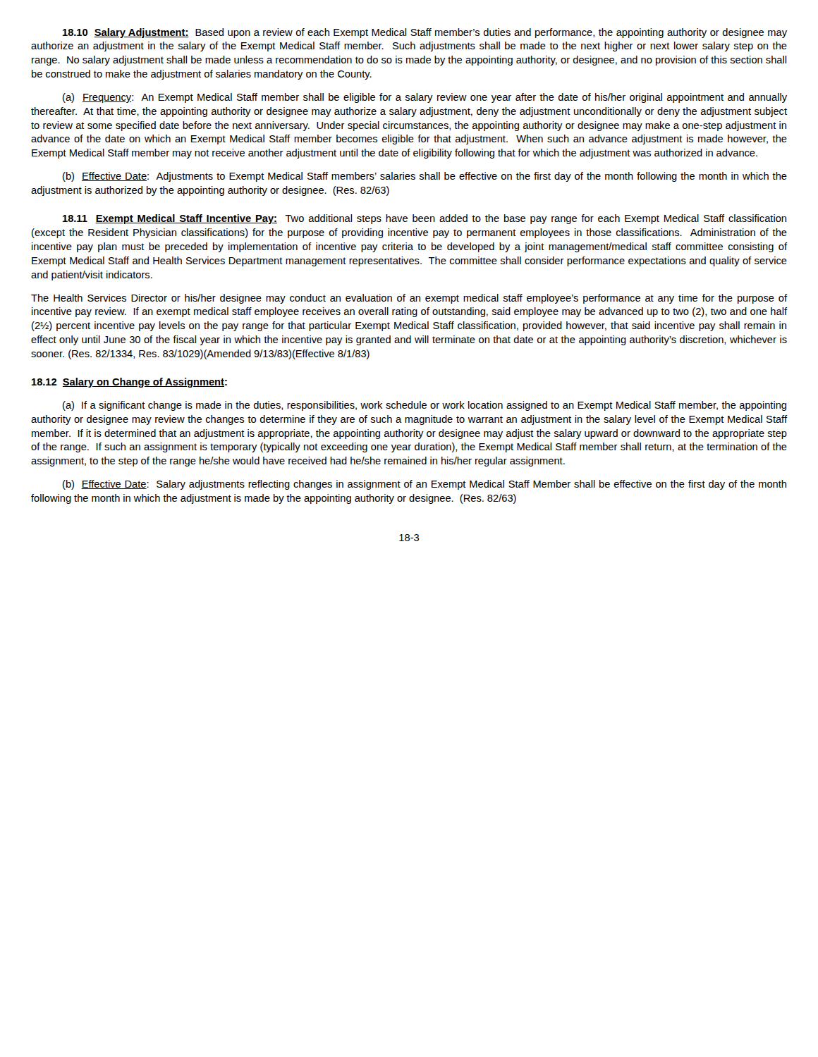18.10 Salary Adjustment: Based upon a review of each Exempt Medical Staff member’s duties and performance, the appointing authority or designee may authorize an adjustment in the salary of the Exempt Medical Staff member. Such adjustments shall be made to the next higher or next lower salary step on the range. No salary adjustment shall be made unless a recommendation to do so is made by the appointing authority, or designee, and no provision of this section shall be construed to make the adjustment of salaries mandatory on the County.
(a) Frequency: An Exempt Medical Staff member shall be eligible for a salary review one year after the date of his/her original appointment and annually thereafter. At that time, the appointing authority or designee may authorize a salary adjustment, deny the adjustment unconditionally or deny the adjustment subject to review at some specified date before the next anniversary. Under special circumstances, the appointing authority or designee may make a one-step adjustment in advance of the date on which an Exempt Medical Staff member becomes eligible for that adjustment. When such an advance adjustment is made however, the Exempt Medical Staff member may not receive another adjustment until the date of eligibility following that for which the adjustment was authorized in advance.
(b) Effective Date: Adjustments to Exempt Medical Staff members’ salaries shall be effective on the first day of the month following the month in which the adjustment is authorized by the appointing authority or designee. (Res. 82/63)
18.11 Exempt Medical Staff Incentive Pay: Two additional steps have been added to the base pay range for each Exempt Medical Staff classification (except the Resident Physician classifications) for the purpose of providing incentive pay to permanent employees in those classifications. Administration of the incentive pay plan must be preceded by implementation of incentive pay criteria to be developed by a joint management/medical staff committee consisting of Exempt Medical Staff and Health Services Department management representatives. The committee shall consider performance expectations and quality of service and patient/visit indicators.
The Health Services Director or his/her designee may conduct an evaluation of an exempt medical staff employee’s performance at any time for the purpose of incentive pay review. If an exempt medical staff employee receives an overall rating of outstanding, said employee may be advanced up to two (2), two and one half (2½) percent incentive pay levels on the pay range for that particular Exempt Medical Staff classification, provided however, that said incentive pay shall remain in effect only until June 30 of the fiscal year in which the incentive pay is granted and will terminate on that date or at the appointing authority’s discretion, whichever is sooner. (Res. 82/1334, Res. 83/1029)(Amended 9/13/83)(Effective 8/1/83)
18.12 Salary on Change of Assignment:
(a) If a significant change is made in the duties, responsibilities, work schedule or work location assigned to an Exempt Medical Staff member, the appointing authority or designee may review the changes to determine if they are of such a magnitude to warrant an adjustment in the salary level of the Exempt Medical Staff member. If it is determined that an adjustment is appropriate, the appointing authority or designee may adjust the salary upward or downward to the appropriate step of the range. If such an assignment is temporary (typically not exceeding one year duration), the Exempt Medical Staff member shall return, at the termination of the assignment, to the step of the range he/she would have received had he/she remained in his/her regular assignment.
(b) Effective Date: Salary adjustments reflecting changes in assignment of an Exempt Medical Staff Member shall be effective on the first day of the month following the month in which the adjustment is made by the appointing authority or designee. (Res. 82/63)
18-3